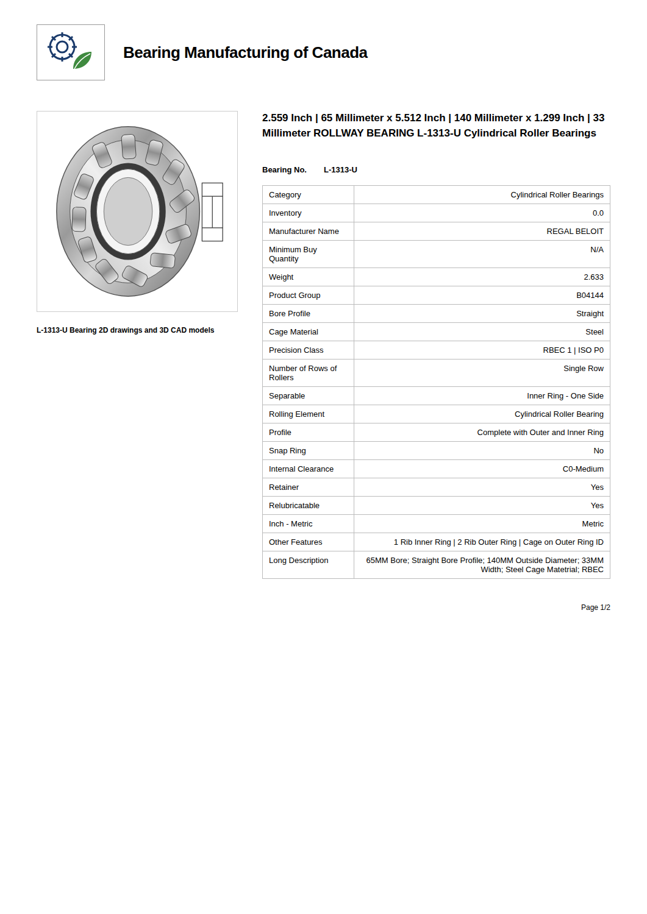Bearing Manufacturing of Canada
L-1313-U Bearing 2D drawings and 3D CAD models
2.559 Inch | 65 Millimeter x 5.512 Inch | 140 Millimeter x 1.299 Inch | 33 Millimeter ROLLWAY BEARING L-1313-U Cylindrical Roller Bearings
Bearing No. L-1313-U
| Category | Cylindrical Roller Bearings |
| Inventory | 0.0 |
| Manufacturer Name | REGAL BELOIT |
| Minimum Buy Quantity | N/A |
| Weight | 2.633 |
| Product Group | B04144 |
| Bore Profile | Straight |
| Cage Material | Steel |
| Precision Class | RBEC 1 / ISO P0 |
| Number of Rows of Rollers | Single Row |
| Separable | Inner Ring - One Side |
| Rolling Element | Cylindrical Roller Bearing |
| Profile | Complete with Outer and Inner Ring |
| Snap Ring | No |
| Internal Clearance | C0-Medium |
| Retainer | Yes |
| Relubricatable | Yes |
| Inch - Metric | Metric |
| Other Features | 1 Rib Inner Ring / 2 Rib Outer Ring / Cage on Outer Ring ID |
| Long Description | 65MM Bore; Straight Bore Profile; 140MM Outside Diameter; 33MM Width; Steel Cage Matetrial; RBEC |
Page 1/2